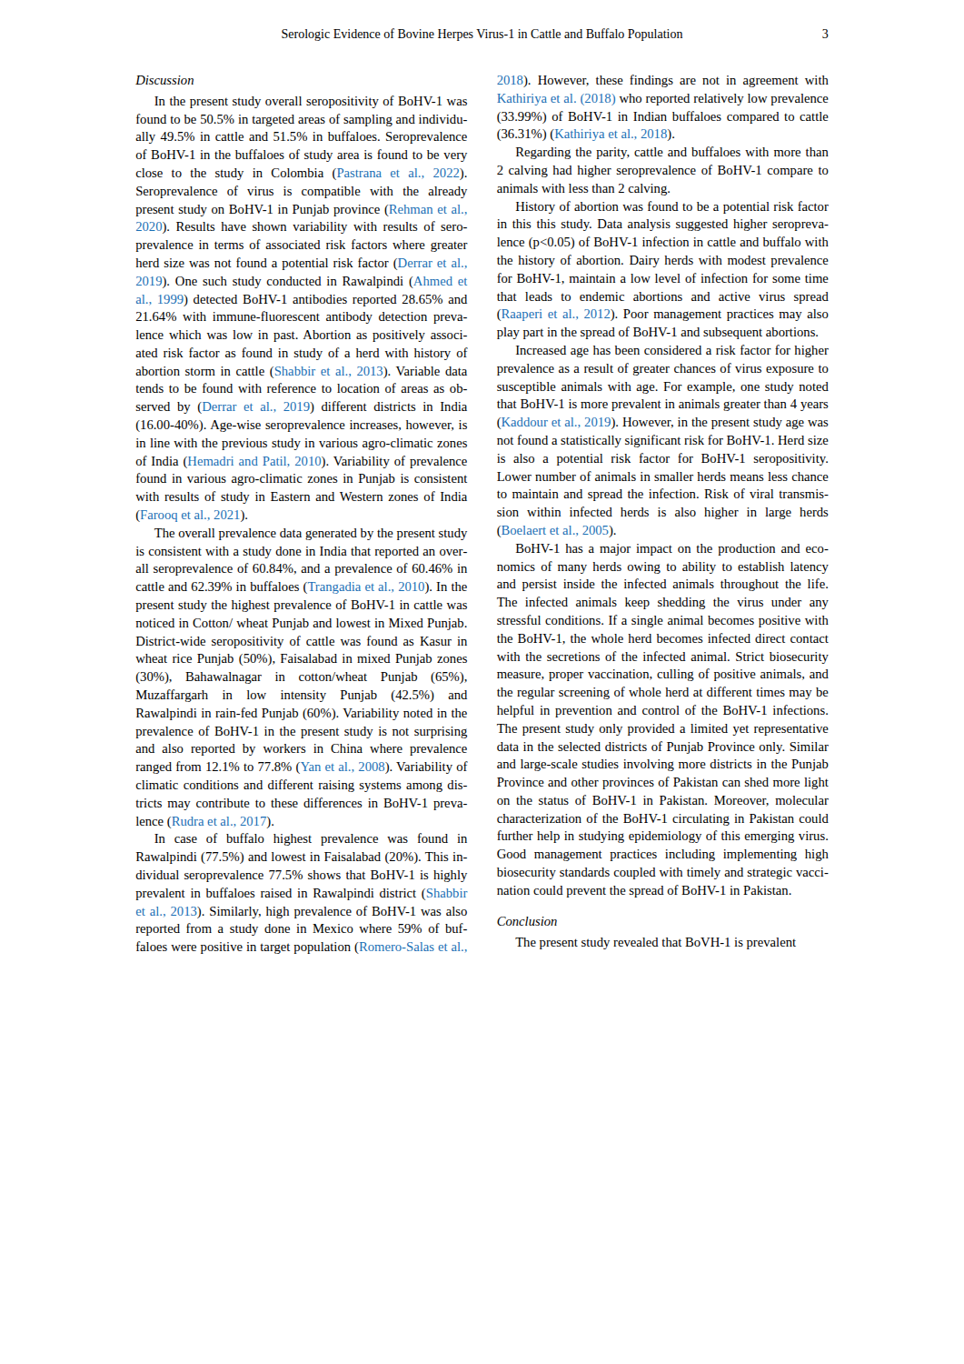3 Serologic Evidence of Bovine Herpes Virus-1 in Cattle and Buffalo Population
Discussion
In the present study overall seropositivity of BoHV-1 was found to be 50.5% in targeted areas of sampling and individually 49.5% in cattle and 51.5% in buffaloes. Seroprevalence of BoHV-1 in the buffaloes of study area is found to be very close to the study in Colombia (Pastrana et al., 2022). Seroprevalence of virus is compatible with the already present study on BoHV-1 in Punjab province (Rehman et al., 2020). Results have shown variability with results of seroprevalence in terms of associated risk factors where greater herd size was not found a potential risk factor (Derrar et al., 2019). One such study conducted in Rawalpindi (Ahmed et al., 1999) detected BoHV-1 antibodies reported 28.65% and 21.64% with immune-fluorescent antibody detection prevalence which was low in past. Abortion as positively associated risk factor as found in study of a herd with history of abortion storm in cattle (Shabbir et al., 2013). Variable data tends to be found with reference to location of areas as observed by (Derrar et al., 2019) different districts in India (16.00-40%). Age-wise seroprevalence increases, however, is in line with the previous study in various agro-climatic zones of India (Hemadri and Patil, 2010). Variability of prevalence found in various agro-climatic zones in Punjab is consistent with results of study in Eastern and Western zones of India (Farooq et al., 2021).
The overall prevalence data generated by the present study is consistent with a study done in India that reported an overall seroprevalence of 60.84%, and a prevalence of 60.46% in cattle and 62.39% in buffaloes (Trangadia et al., 2010). In the present study the highest prevalence of BoHV-1 in cattle was noticed in Cotton/ wheat Punjab and lowest in Mixed Punjab. District-wide seropositivity of cattle was found as Kasur in wheat rice Punjab (50%), Faisalabad in mixed Punjab zones (30%), Bahawalnagar in cotton/wheat Punjab (65%), Muzaffargarh in low intensity Punjab (42.5%) and Rawalpindi in rain-fed Punjab (60%). Variability noted in the prevalence of BoHV-1 in the present study is not surprising and also reported by workers in China where prevalence ranged from 12.1% to 77.8% (Yan et al., 2008). Variability of climatic conditions and different raising systems among districts may contribute to these differences in BoHV-1 prevalence (Rudra et al., 2017).
In case of buffalo highest prevalence was found in Rawalpindi (77.5%) and lowest in Faisalabad (20%). This individual seroprevalence 77.5% shows that BoHV-1 is highly prevalent in buffaloes raised in Rawalpindi district (Shabbir et al., 2013). Similarly, high prevalence of BoHV-1 was also reported from a study done in Mexico where 59% of buffaloes were positive in target population (Romero-Salas et al., 2018). However, these findings are not in agreement with Kathiriya et al. (2018) who reported relatively low prevalence (33.99%) of BoHV-1 in Indian buffaloes compared to cattle (36.31%) (Kathiriya et al., 2018).
Regarding the parity, cattle and buffaloes with more than 2 calving had higher seroprevalence of BoHV-1 compare to animals with less than 2 calving.
History of abortion was found to be a potential risk factor in this this study. Data analysis suggested higher seroprevalence (p<0.05) of BoHV-1 infection in cattle and buffalo with the history of abortion. Dairy herds with modest prevalence for BoHV-1, maintain a low level of infection for some time that leads to endemic abortions and active virus spread (Raaperi et al., 2012). Poor management practices may also play part in the spread of BoHV-1 and subsequent abortions.
Increased age has been considered a risk factor for higher prevalence as a result of greater chances of virus exposure to susceptible animals with age. For example, one study noted that BoHV-1 is more prevalent in animals greater than 4 years (Kaddour et al., 2019). However, in the present study age was not found a statistically significant risk for BoHV-1. Herd size is also a potential risk factor for BoHV-1 seropositivity. Lower number of animals in smaller herds means less chance to maintain and spread the infection. Risk of viral transmission within infected herds is also higher in large herds (Boelaert et al., 2005).
BoHV-1 has a major impact on the production and economics of many herds owing to ability to establish latency and persist inside the infected animals throughout the life. The infected animals keep shedding the virus under any stressful conditions. If a single animal becomes positive with the BoHV-1, the whole herd becomes infected direct contact with the secretions of the infected animal. Strict biosecurity measure, proper vaccination, culling of positive animals, and the regular screening of whole herd at different times may be helpful in prevention and control of the BoHV-1 infections. The present study only provided a limited yet representative data in the selected districts of Punjab Province only. Similar and large-scale studies involving more districts in the Punjab Province and other provinces of Pakistan can shed more light on the status of BoHV-1 in Pakistan. Moreover, molecular characterization of the BoHV-1 circulating in Pakistan could further help in studying epidemiology of this emerging virus. Good management practices including implementing high biosecurity standards coupled with timely and strategic vaccination could prevent the spread of BoHV-1 in Pakistan.
Conclusion
The present study revealed that BoVH-1 is prevalent